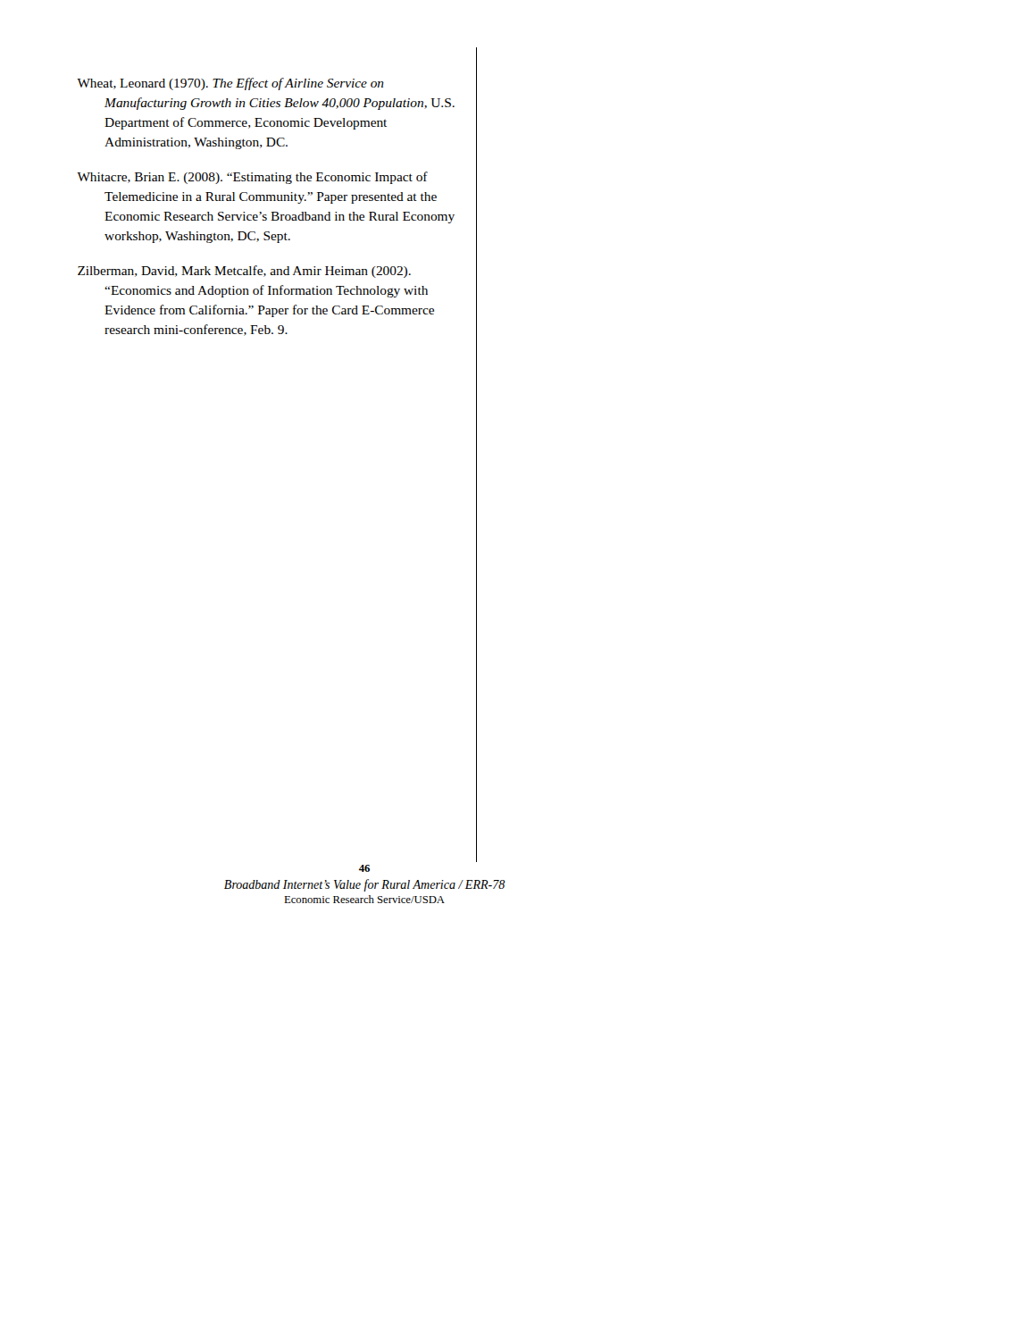Wheat, Leonard (1970). The Effect of Airline Service on Manufacturing Growth in Cities Below 40,000 Population, U.S. Department of Commerce, Economic Development Administration, Washington, DC.
Whitacre, Brian E. (2008). “Estimating the Economic Impact of Telemedicine in a Rural Community.” Paper presented at the Economic Research Service’s Broadband in the Rural Economy workshop, Washington, DC, Sept.
Zilberman, David, Mark Metcalfe, and Amir Heiman (2002). “Economics and Adoption of Information Technology with Evidence from California.” Paper for the Card E-Commerce research mini-conference, Feb. 9.
46
Broadband Internet’s Value for Rural America / ERR-78
Economic Research Service/USDA